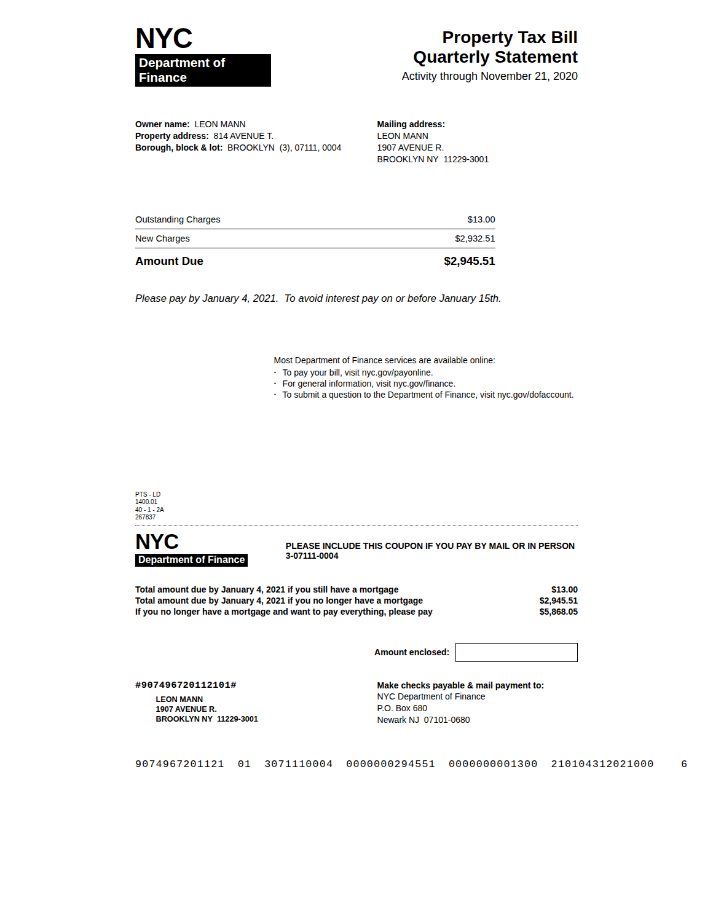NYC
Department of Finance
Property Tax Bill
Quarterly Statement
Activity through November 21, 2020
Owner name: LEON MANN
Property address: 814 AVENUE T.
Borough, block & lot: BROOKLYN (3), 07111, 0004
Mailing address:
LEON MANN
1907 AVENUE R.
BROOKLYN NY 11229-3001
Outstanding Charges
$13.00
New Charges
$2,932.51
Amount Due
$2,945.51
Please pay by January 4, 2021. To avoid interest pay on or before January 15th.
Most Department of Finance services are available online:
To pay your bill, visit nyc.gov/payonline.
For general information, visit nyc.gov/finance.
To submit a question to the Department of Finance, visit nyc.gov/dofaccount.
PTS - LD
1400.01
40 - 1 - 2A
267837
NYC
Department of Finance
PLEASE INCLUDE THIS COUPON IF YOU PAY BY MAIL OR IN PERSON 3-07111-0004
Total amount due by January 4, 2021 if you still have a mortgage
$13.00
Total amount due by January 4, 2021 if you no longer have a mortgage
$2,945.51
If you no longer have a mortgage and want to pay everything, please pay
$5,868.05
Amount enclosed:
#907496720112101#
LEON MANN
1907 AVENUE R.
BROOKLYN NY 11229-3001
Make checks payable & mail payment to:
NYC Department of Finance
P.O. Box 680
Newark NJ 07101-0680
9074967201121 01 3071110004 0000000294551 0000000001300 210104312021000 6